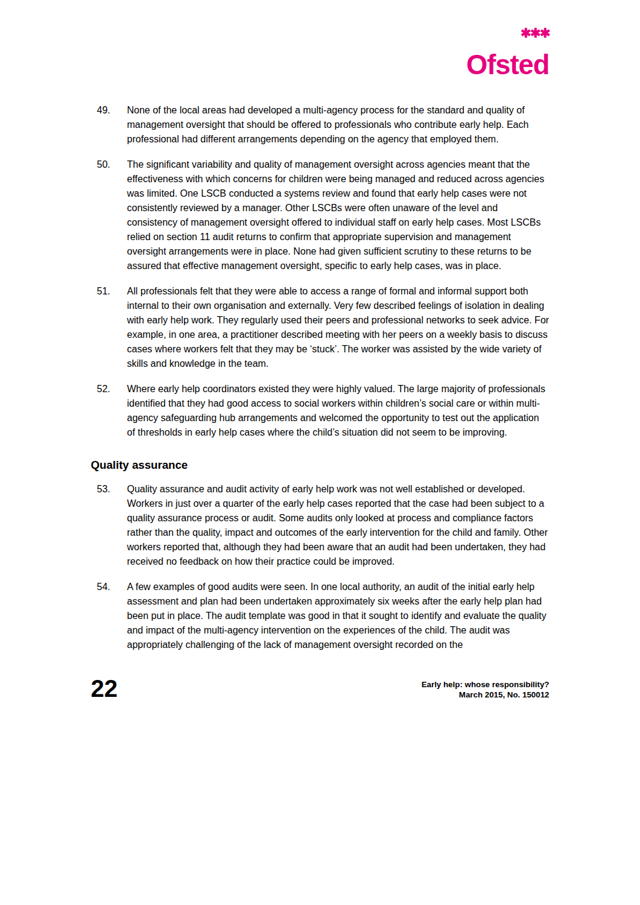✱✱✱
Ofsted
49. None of the local areas had developed a multi-agency process for the standard and quality of management oversight that should be offered to professionals who contribute early help. Each professional had different arrangements depending on the agency that employed them.
50. The significant variability and quality of management oversight across agencies meant that the effectiveness with which concerns for children were being managed and reduced across agencies was limited. One LSCB conducted a systems review and found that early help cases were not consistently reviewed by a manager. Other LSCBs were often unaware of the level and consistency of management oversight offered to individual staff on early help cases. Most LSCBs relied on section 11 audit returns to confirm that appropriate supervision and management oversight arrangements were in place. None had given sufficient scrutiny to these returns to be assured that effective management oversight, specific to early help cases, was in place.
51. All professionals felt that they were able to access a range of formal and informal support both internal to their own organisation and externally. Very few described feelings of isolation in dealing with early help work. They regularly used their peers and professional networks to seek advice. For example, in one area, a practitioner described meeting with her peers on a weekly basis to discuss cases where workers felt that they may be ‘stuck’. The worker was assisted by the wide variety of skills and knowledge in the team.
52. Where early help coordinators existed they were highly valued. The large majority of professionals identified that they had good access to social workers within children’s social care or within multi-agency safeguarding hub arrangements and welcomed the opportunity to test out the application of thresholds in early help cases where the child’s situation did not seem to be improving.
Quality assurance
53. Quality assurance and audit activity of early help work was not well established or developed. Workers in just over a quarter of the early help cases reported that the case had been subject to a quality assurance process or audit. Some audits only looked at process and compliance factors rather than the quality, impact and outcomes of the early intervention for the child and family. Other workers reported that, although they had been aware that an audit had been undertaken, they had received no feedback on how their practice could be improved.
54. A few examples of good audits were seen. In one local authority, an audit of the initial early help assessment and plan had been undertaken approximately six weeks after the early help plan had been put in place. The audit template was good in that it sought to identify and evaluate the quality and impact of the multi-agency intervention on the experiences of the child. The audit was appropriately challenging of the lack of management oversight recorded on the
22
Early help: whose responsibility?
March 2015, No. 150012